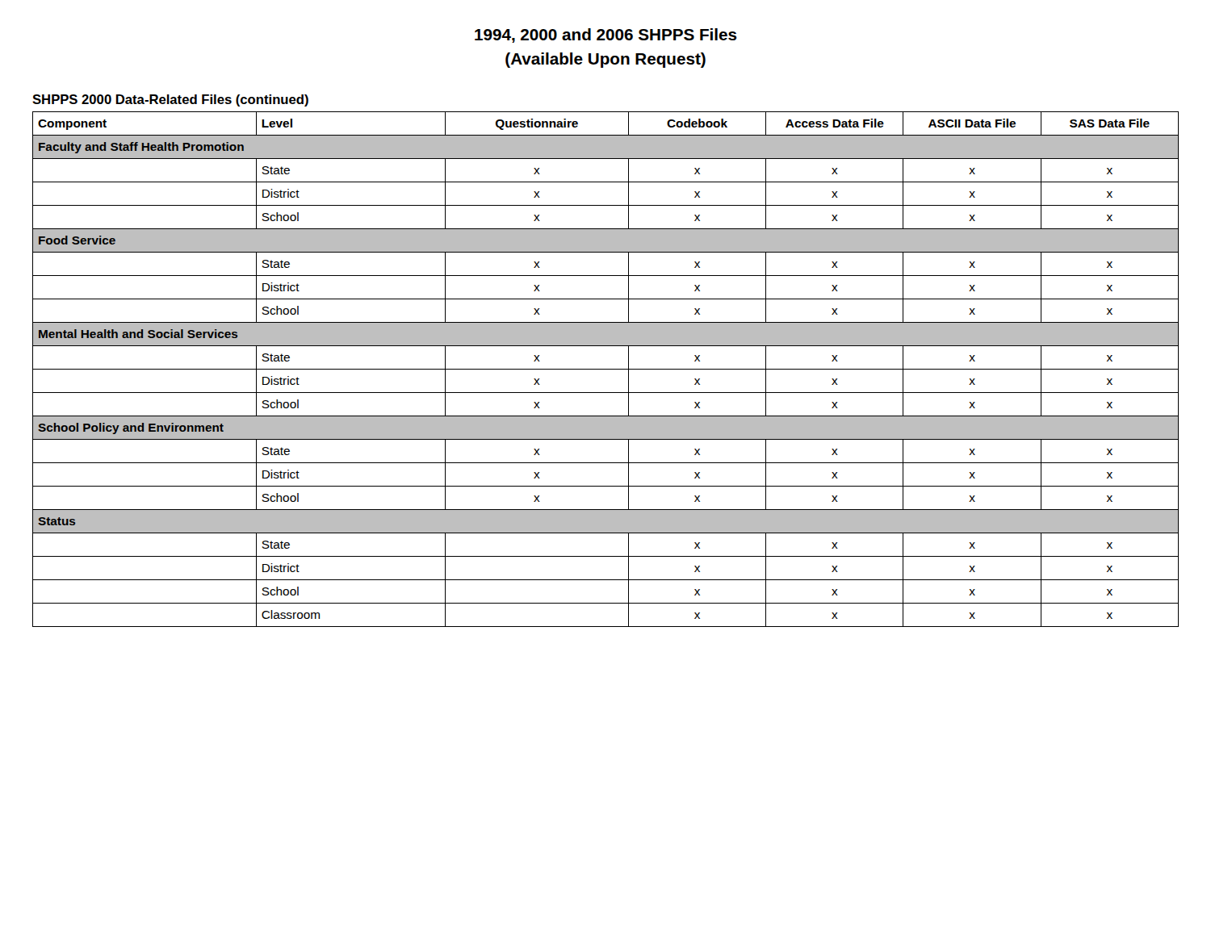1994, 2000 and 2006 SHPPS Files (Available Upon Request)
SHPPS 2000 Data-Related Files (continued)
| Component | Level | Questionnaire | Codebook | Access Data File | ASCII Data File | SAS Data File |
| --- | --- | --- | --- | --- | --- | --- |
| Faculty and Staff Health Promotion |
| | State | x | x | x | x | x |
| | District | x | x | x | x | x |
| | School | x | x | x | x | x |
| Food Service |
| | State | x | x | x | x | x |
| | District | x | x | x | x | x |
| | School | x | x | x | x | x |
| Mental Health and Social Services |
| | State | x | x | x | x | x |
| | District | x | x | x | x | x |
| | School | x | x | x | x | x |
| School Policy and Environment |
| | State | x | x | x | x | x |
| | District | x | x | x | x | x |
| | School | x | x | x | x | x |
| Status |
| | State | | x | x | x | x |
| | District | | x | x | x | x |
| | School | | x | x | x | x |
| | Classroom | | x | x | x | x |